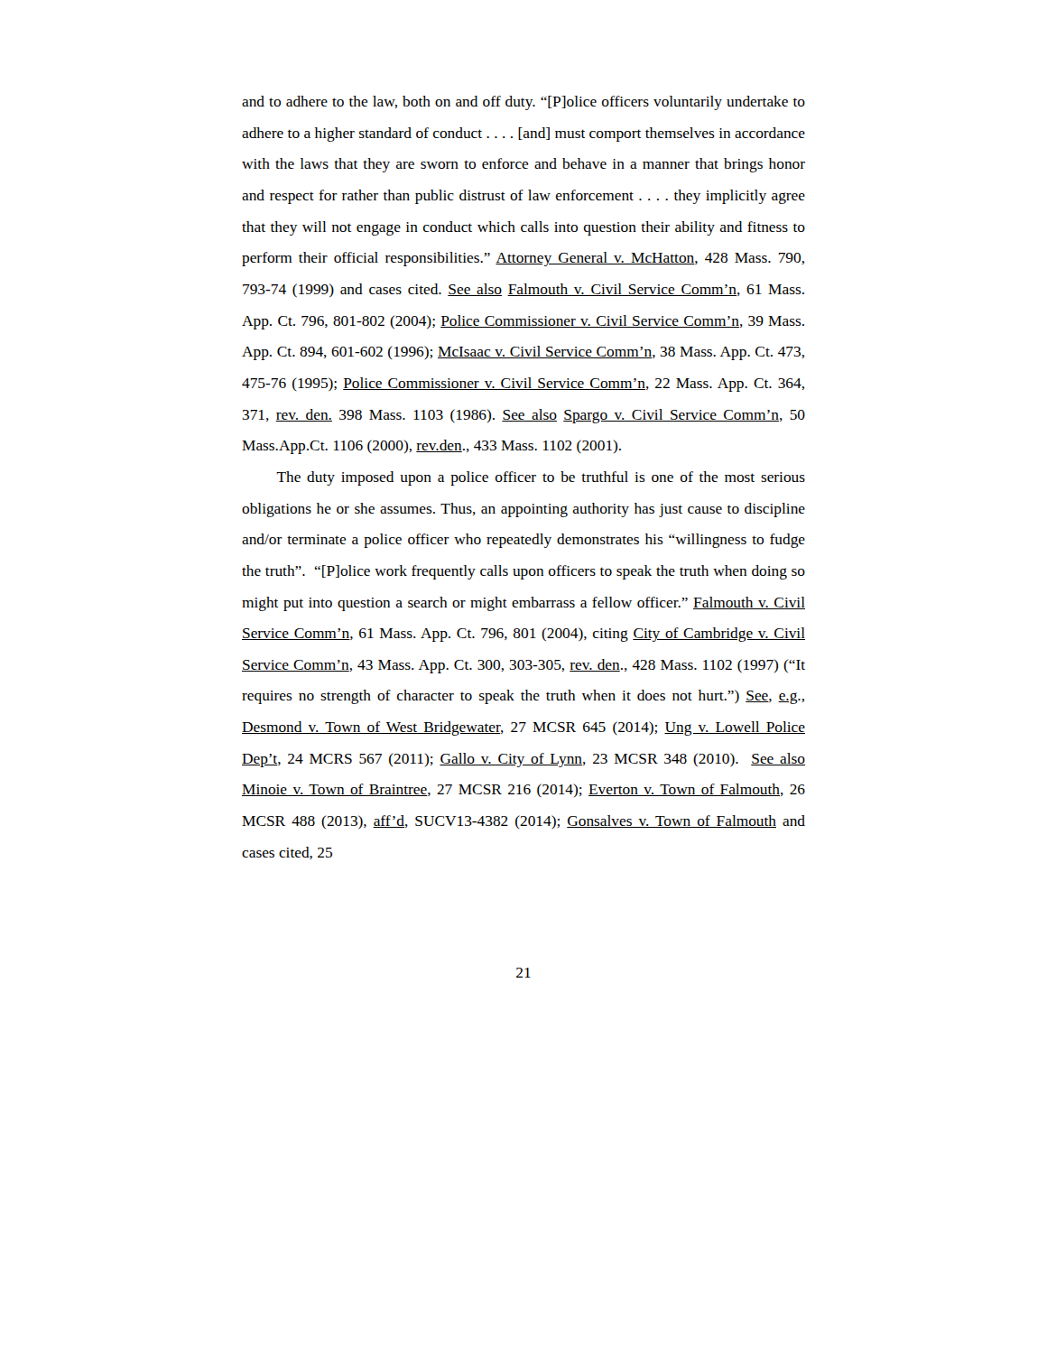and to adhere to the law, both on and off duty. “[P]olice officers voluntarily undertake to adhere to a higher standard of conduct . . . . [and] must comport themselves in accordance with the laws that they are sworn to enforce and behave in a manner that brings honor and respect for rather than public distrust of law enforcement . . . . they implicitly agree that they will not engage in conduct which calls into question their ability and fitness to perform their official responsibilities.” Attorney General v. McHatton, 428 Mass. 790, 793-74 (1999) and cases cited. See also Falmouth v. Civil Service Comm’n, 61 Mass. App. Ct. 796, 801-802 (2004); Police Commissioner v. Civil Service Comm’n, 39 Mass. App. Ct. 894, 601-602 (1996); McIsaac v. Civil Service Comm’n, 38 Mass. App. Ct. 473, 475-76 (1995); Police Commissioner v. Civil Service Comm’n, 22 Mass. App. Ct. 364, 371, rev. den. 398 Mass. 1103 (1986). See also Spargo v. Civil Service Comm’n, 50 Mass.App.Ct. 1106 (2000), rev.den., 433 Mass. 1102 (2001).
The duty imposed upon a police officer to be truthful is one of the most serious obligations he or she assumes. Thus, an appointing authority has just cause to discipline and/or terminate a police officer who repeatedly demonstrates his “willingness to fudge the truth”. “[P]olice work frequently calls upon officers to speak the truth when doing so might put into question a search or might embarrass a fellow officer.” Falmouth v. Civil Service Comm’n, 61 Mass. App. Ct. 796, 801 (2004), citing City of Cambridge v. Civil Service Comm’n, 43 Mass. App. Ct. 300, 303-305, rev. den., 428 Mass. 1102 (1997) (“It requires no strength of character to speak the truth when it does not hurt.”) See, e.g., Desmond v. Town of West Bridgewater, 27 MCSR 645 (2014); Ung v. Lowell Police Dep’t, 24 MCRS 567 (2011); Gallo v. City of Lynn, 23 MCSR 348 (2010). See also Minoie v. Town of Braintree, 27 MCSR 216 (2014); Everton v. Town of Falmouth, 26 MCSR 488 (2013), aff’d, SUCV13-4382 (2014); Gonsalves v. Town of Falmouth and cases cited, 25
21